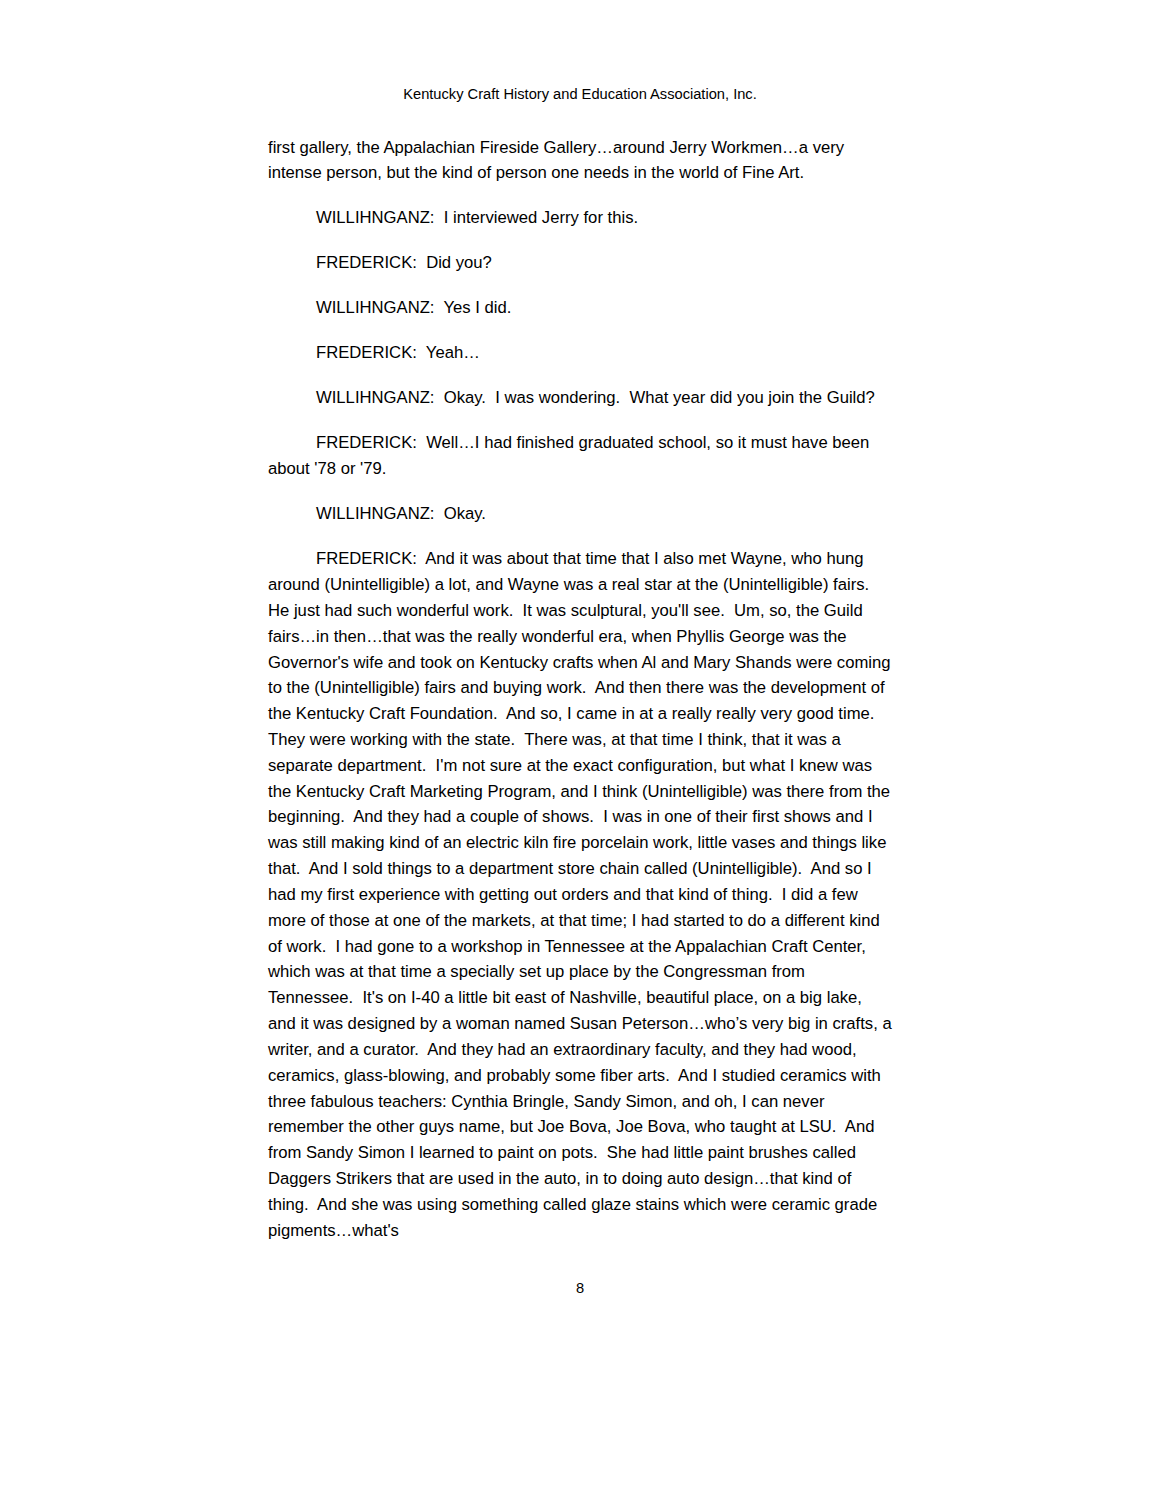Kentucky Craft History and Education Association, Inc.
first gallery, the Appalachian Fireside Gallery…around Jerry Workmen…a very intense person, but the kind of person one needs in the world of Fine Art.
WILLIHNGANZ: I interviewed Jerry for this.
FREDERICK: Did you?
WILLIHNGANZ: Yes I did.
FREDERICK: Yeah…
WILLIHNGANZ: Okay. I was wondering. What year did you join the Guild?
FREDERICK: Well…I had finished graduated school, so it must have been about '78 or '79.
WILLIHNGANZ: Okay.
FREDERICK: And it was about that time that I also met Wayne, who hung around (Unintelligible) a lot, and Wayne was a real star at the (Unintelligible) fairs. He just had such wonderful work. It was sculptural, you'll see. Um, so, the Guild fairs…in then…that was the really wonderful era, when Phyllis George was the Governor's wife and took on Kentucky crafts when Al and Mary Shands were coming to the (Unintelligible) fairs and buying work. And then there was the development of the Kentucky Craft Foundation. And so, I came in at a really really very good time. They were working with the state. There was, at that time I think, that it was a separate department. I'm not sure at the exact configuration, but what I knew was the Kentucky Craft Marketing Program, and I think (Unintelligible) was there from the beginning. And they had a couple of shows. I was in one of their first shows and I was still making kind of an electric kiln fire porcelain work, little vases and things like that. And I sold things to a department store chain called (Unintelligible). And so I had my first experience with getting out orders and that kind of thing. I did a few more of those at one of the markets, at that time; I had started to do a different kind of work. I had gone to a workshop in Tennessee at the Appalachian Craft Center, which was at that time a specially set up place by the Congressman from Tennessee. It's on I-40 a little bit east of Nashville, beautiful place, on a big lake, and it was designed by a woman named Susan Peterson…who’s very big in crafts, a writer, and a curator. And they had an extraordinary faculty, and they had wood, ceramics, glass-blowing, and probably some fiber arts. And I studied ceramics with three fabulous teachers: Cynthia Bringle, Sandy Simon, and oh, I can never remember the other guys name, but Joe Bova, Joe Bova, who taught at LSU. And from Sandy Simon I learned to paint on pots. She had little paint brushes called Daggers Strikers that are used in the auto, in to doing auto design…that kind of thing. And she was using something called glaze stains which were ceramic grade pigments…what's
8